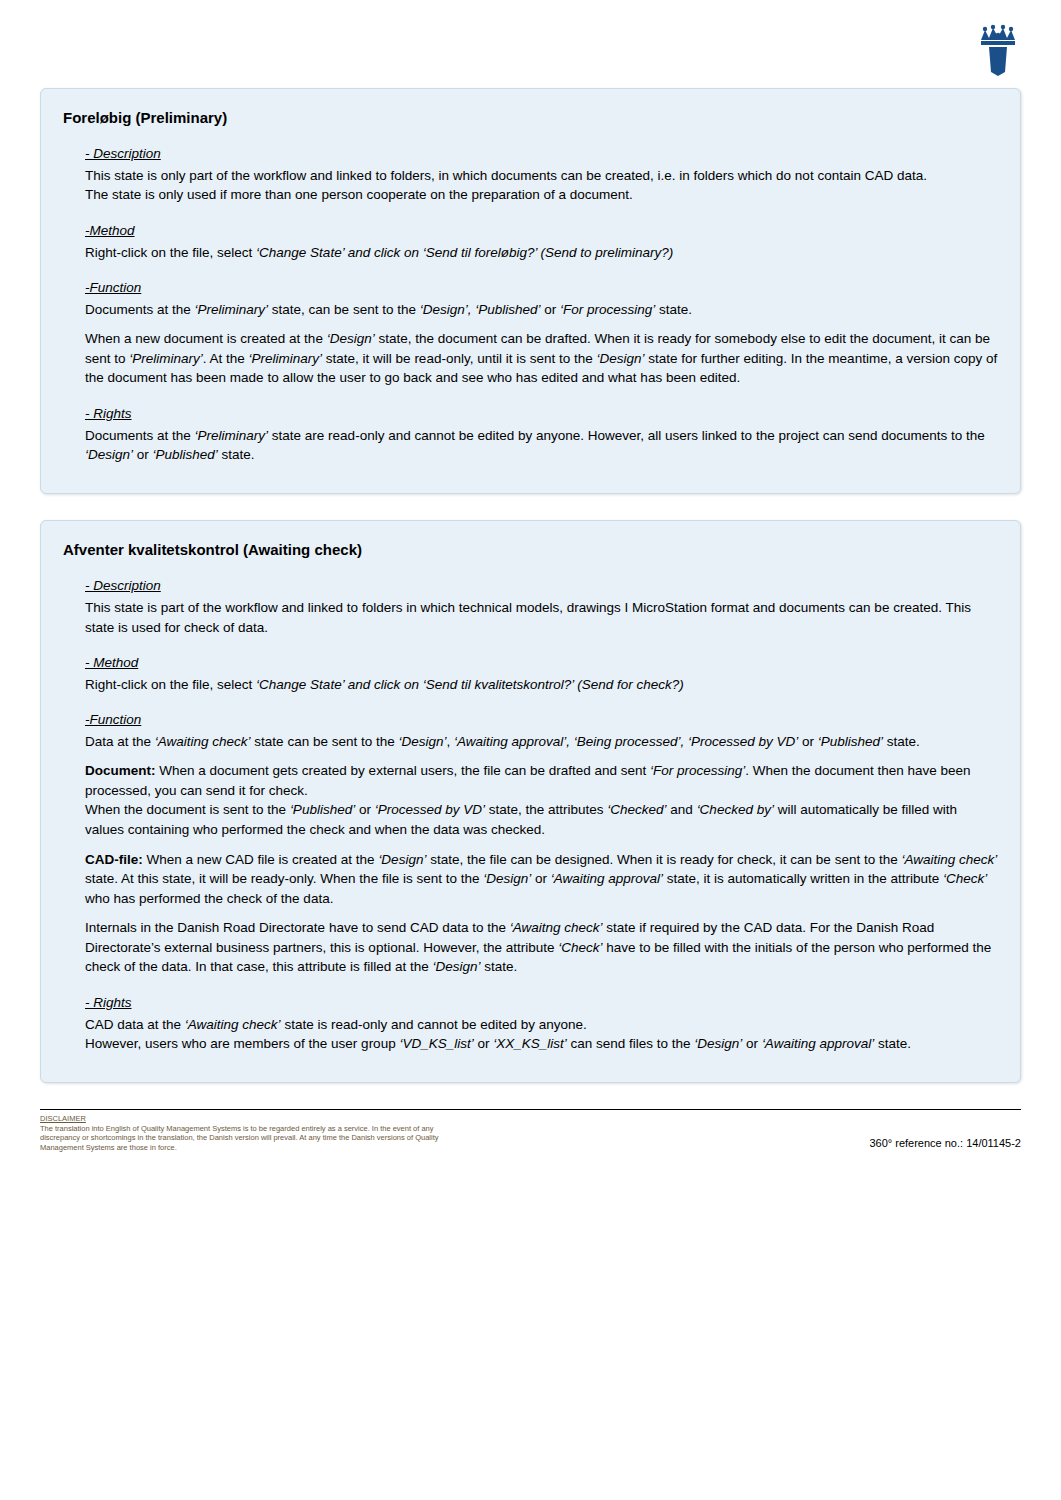Foreløbig (Preliminary)
- Description
This state is only part of the workflow and linked to folders, in which documents can be created, i.e. in folders which do not contain CAD data.
The state is only used if more than one person cooperate on the preparation of a document.
-Method
Right-click on the file, select ‘Change State’ and click on ‘Send til foreløbig?’ (Send to preliminary?)
-Function
Documents at the ‘Preliminary’ state, can be sent to the ‘Design’, ‘Published’ or ‘For processing’ state.
When a new document is created at the ‘Design’ state, the document can be drafted. When it is ready for somebody else to edit the document, it can be sent to ‘Preliminary’. At the ‘Preliminary’ state, it will be read-only, until it is sent to the ‘Design’ state for further editing. In the meantime, a version copy of the document has been made to allow the user to go back and see who has edited and what has been edited.
- Rights
Documents at the ‘Preliminary’ state are read-only and cannot be edited by anyone. However, all users linked to the project can send documents to the ‘Design’ or ‘Published’ state.
Afventer kvalitetskontrol (Awaiting check)
- Description
This state is part of the workflow and linked to folders in which technical models, drawings I MicroStation format and documents can be created. This state is used for check of data.
- Method
Right-click on the file, select ‘Change State’ and click on ‘Send til kvalitetskontrol?’ (Send for check?)
-Function
Data at the ‘Awaiting check’ state can be sent to the ‘Design’, ‘Awaiting approval’, ‘Being processed’, ‘Processed by VD’ or ‘Published’ state.
Document: When a document gets created by external users, the file can be drafted and sent ‘For processing’. When the document then have been processed, you can send it for check.
When the document is sent to the ‘Published’ or ‘Processed by VD’ state, the attributes ‘Checked’ and ‘Checked by’ will automatically be filled with values containing who performed the check and when the data was checked.
CAD-file: When a new CAD file is created at the ‘Design’ state, the file can be designed. When it is ready for check, it can be sent to the ‘Awaiting check’ state. At this state, it will be ready-only. When the file is sent to the ‘Design’ or ‘Awaiting approval’ state, it is automatically written in the attribute ‘Check’ who has performed the check of the data.
Internals in the Danish Road Directorate have to send CAD data to the ‘Awaitng check’ state if required by the CAD data. For the Danish Road Directorate’s external business partners, this is optional. However, the attribute ‘Check’ have to be filled with the initials of the person who performed the check of the data. In that case, this attribute is filled at the ‘Design’ state.
- Rights
CAD data at the ‘Awaiting check’ state is read-only and cannot be edited by anyone.
However, users who are members of the user group ‘VD_KS_list’ or ‘XX_KS_list’ can send files to the ‘Design’ or ‘Awaiting approval’ state.
DISCLAIMER The translation into English of Quality Management Systems is to be regarded entirely as a service. In the event of any discrepancy or shortcomings in the translation, the Danish version will prevail. At any time the Danish versions of Quality Management Systems are those in force.
360° reference no.: 14/01145-2